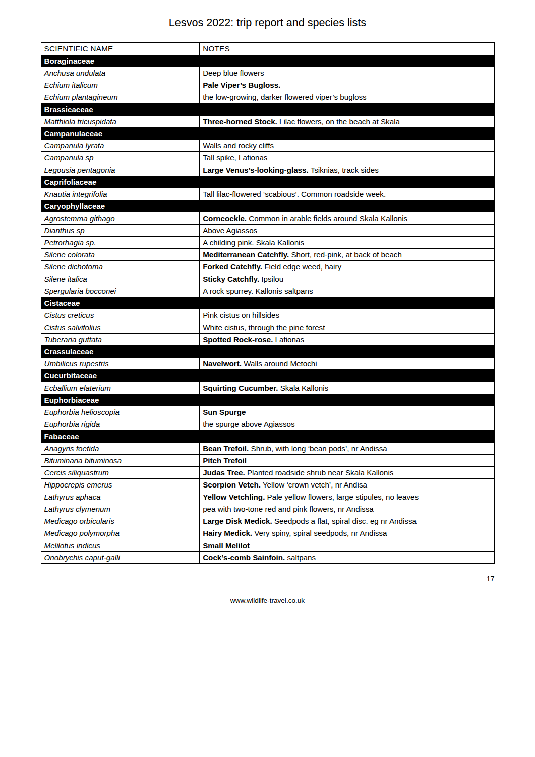Lesvos 2022: trip report and species lists
| SCIENTIFIC NAME | NOTES |
| --- | --- |
| Boraginaceae |
| Anchusa undulata | Deep blue flowers |
| Echium italicum | Pale Viper’s Bugloss. |
| Echium plantagineum | the low-growing, darker flowered viper’s bugloss |
| Brassicaceae |
| Matthiola tricuspidata | Three-horned Stock. Lilac flowers, on the beach at Skala |
| Campanulaceae |
| Campanula lyrata | Walls and rocky cliffs |
| Campanula sp | Tall spike, Lafionas |
| Legousia pentagonia | Large Venus’s-looking-glass. Tsiknias, track sides |
| Caprifoliaceae |
| Knautia integrifolia | Tall lilac-flowered ‘scabious’. Common roadside week. |
| Caryophyllaceae |
| Agrostemma githago | Corncockle. Common in arable fields around Skala Kallonis |
| Dianthus sp | Above Agiassos |
| Petrorhagia sp. | A childing pink. Skala Kallonis |
| Silene colorata | Mediterranean Catchfly. Short, red-pink, at back of beach |
| Silene dichotoma | Forked Catchfly. Field edge weed, hairy |
| Silene italica | Sticky Catchfly. Ipsilou |
| Spergularia bocconei | A rock spurrey. Kallonis saltpans |
| Cistaceae |
| Cistus creticus | Pink cistus on hillsides |
| Cistus salvifolius | White cistus, through the pine forest |
| Tuberaria guttata | Spotted Rock-rose. Lafionas |
| Crassulaceae |
| Umbilicus rupestris | Navelwort. Walls around Metochi |
| Cucurbitaceae |
| Ecballium elaterium | Squirting Cucumber. Skala Kallonis |
| Euphorbiaceae |
| Euphorbia helioscopia | Sun Spurge |
| Euphorbia rigida | the spurge above Agiassos |
| Fabaceae |
| Anagyris foetida | Bean Trefoil. Shrub, with long ‘bean pods’, nr Andissa |
| Bituminaria bituminosa | Pitch Trefoil |
| Cercis siliquastrum | Judas Tree. Planted roadside shrub near Skala Kallonis |
| Hippocrepis emerus | Scorpion Vetch. Yellow ‘crown vetch’, nr Andisa |
| Lathyrus aphaca | Yellow Vetchling. Pale yellow flowers, large stipules, no leaves |
| Lathyrus clymenum | pea with two-tone red and pink flowers, nr Andissa |
| Medicago orbicularis | Large Disk Medick. Seedpods a flat, spiral disc. eg nr Andissa |
| Medicago polymorpha | Hairy Medick. Very spiny, spiral seedpods, nr Andissa |
| Melilotus indicus | Small Melilot |
| Onobrychis caput-galli | Cock’s-comb Sainfoin. saltpans |
17
www.wildlife-travel.co.uk